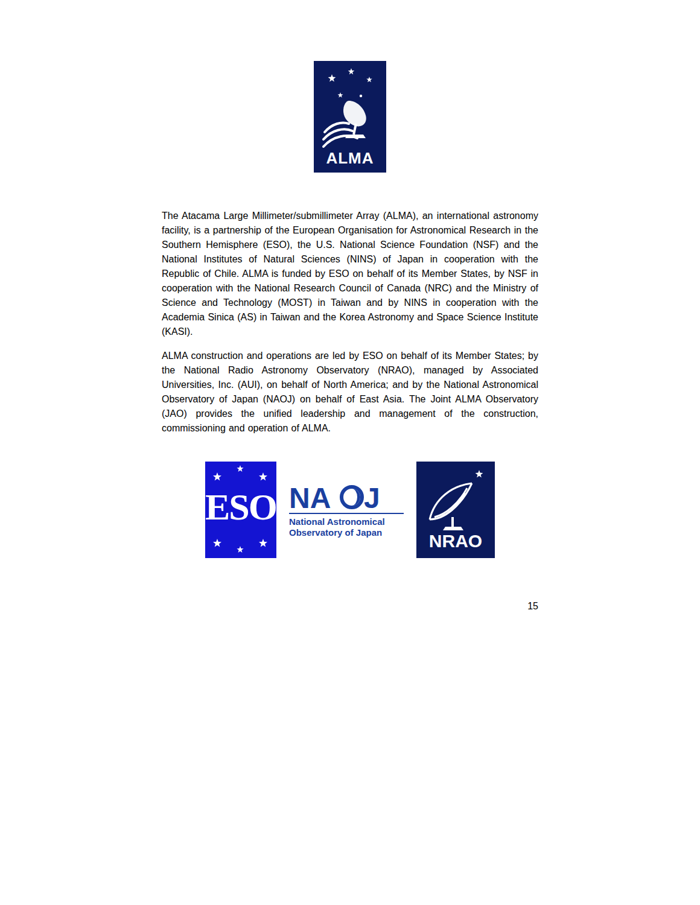ALMA
The Atacama Large Millimeter/submillimeter Array (ALMA), an international astronomy facility, is a partnership of the European Organisation for Astronomical Research in the Southern Hemisphere (ESO), the U.S. National Science Foundation (NSF) and the National Institutes of Natural Sciences (NINS) of Japan in cooperation with the Republic of Chile. ALMA is funded by ESO on behalf of its Member States, by NSF in cooperation with the National Research Council of Canada (NRC) and the Ministry of Science and Technology (MOST) in Taiwan and by NINS in cooperation with the Academia Sinica (AS) in Taiwan and the Korea Astronomy and Space Science Institute (KASI).
ALMA construction and operations are led by ESO on behalf of its Member States; by the National Radio Astronomy Observatory (NRAO), managed by Associated Universities, Inc. (AUI), on behalf of North America; and by the National Astronomical Observatory of Japan (NAOJ) on behalf of East Asia. The Joint ALMA Observatory (JAO) provides the unified leadership and management of the construction, commissioning and operation of ALMA.
ESO NA J National Astronomical Observatory of Japan NRAO
15